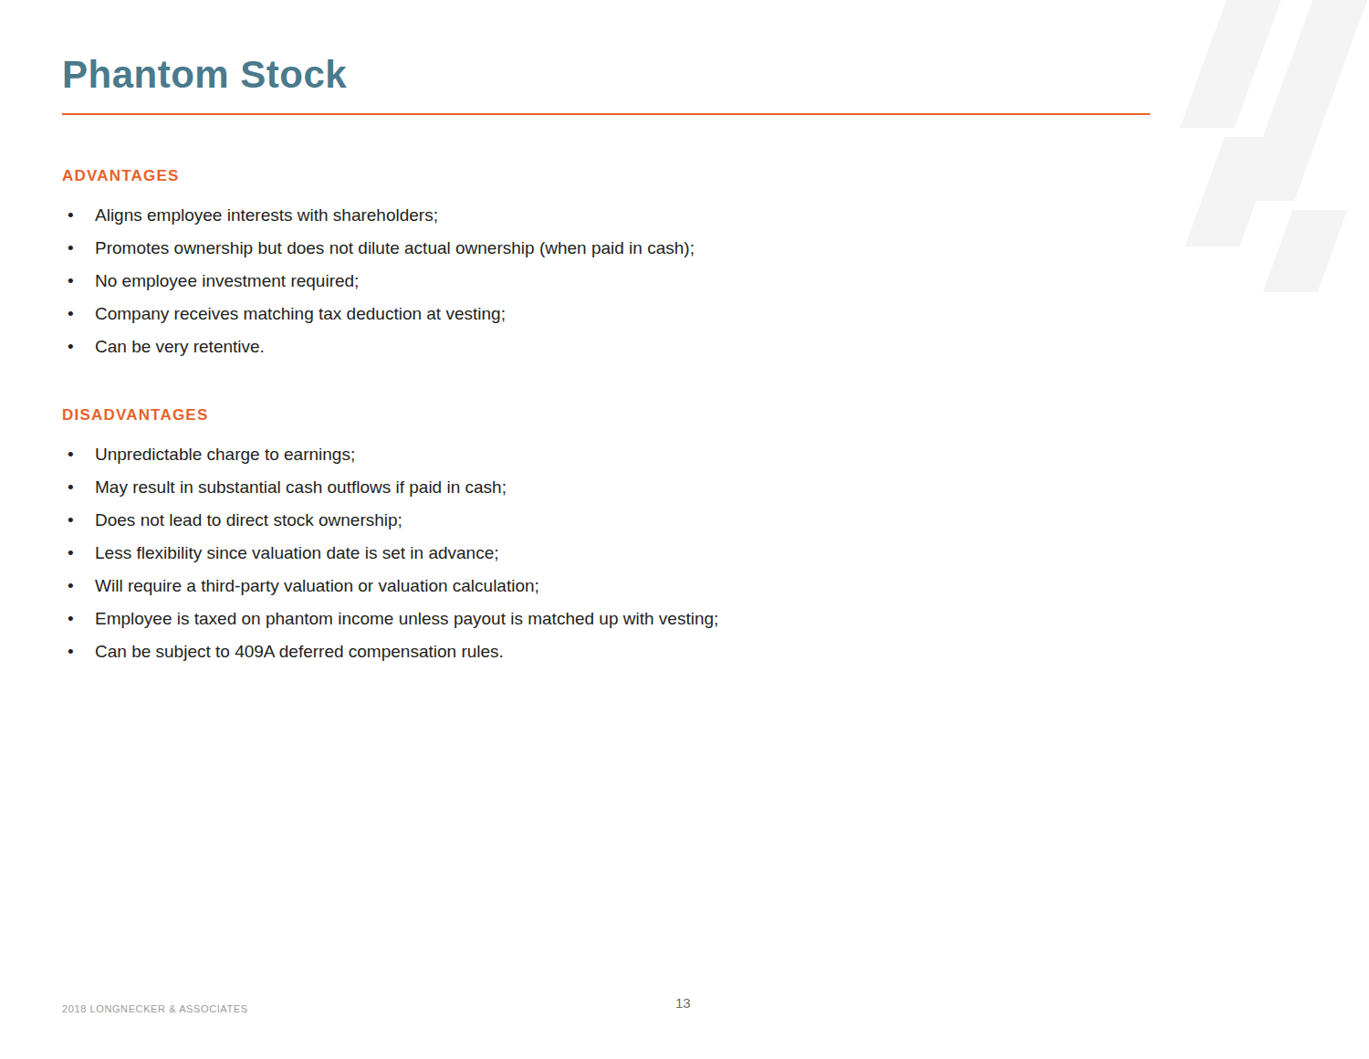Phantom Stock
ADVANTAGES
Aligns employee interests with shareholders;
Promotes ownership but does not dilute actual ownership (when paid in cash);
No employee investment required;
Company receives matching tax deduction at vesting;
Can be very retentive.
DISADVANTAGES
Unpredictable charge to earnings;
May result in substantial cash outflows if paid in cash;
Does not lead to direct stock ownership;
Less flexibility since valuation date is set in advance;
Will require a third-party valuation or valuation calculation;
Employee is taxed on phantom income unless payout is matched up with vesting;
Can be subject to 409A deferred compensation rules.
2018 LONGNECKER & ASSOCIATES
13